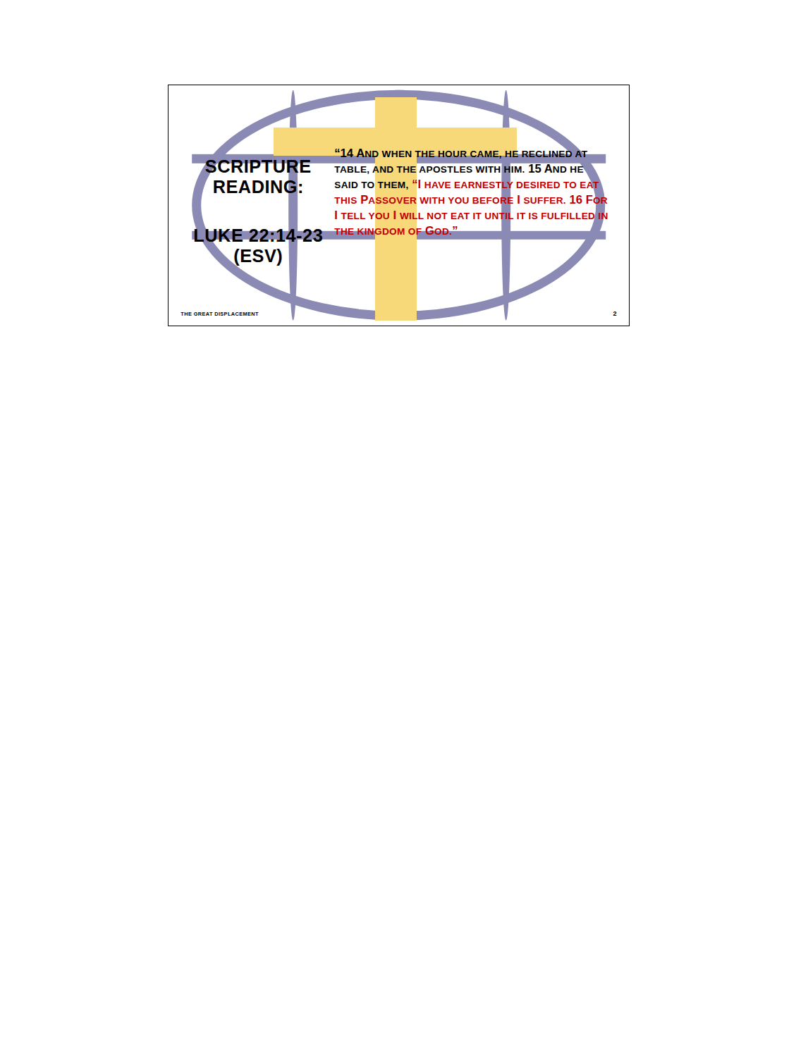SCRIPTURE READING: LUKE 22:14-23 (ESV)
“14 AND WHEN THE HOUR CAME, HE RECLINED AT TABLE, AND THE APOSTLES WITH HIM. 15 AND HE SAID TO THEM, “I HAVE EARNESTLY DESIRED TO EAT THIS PASSOVER WITH YOU BEFORE I SUFFER. 16 FOR I TELL YOU I WILL NOT EAT IT UNTIL IT IS FULFILLED IN THE KINGDOM OF GOD.”
THE GREAT DISPLACEMENT
2